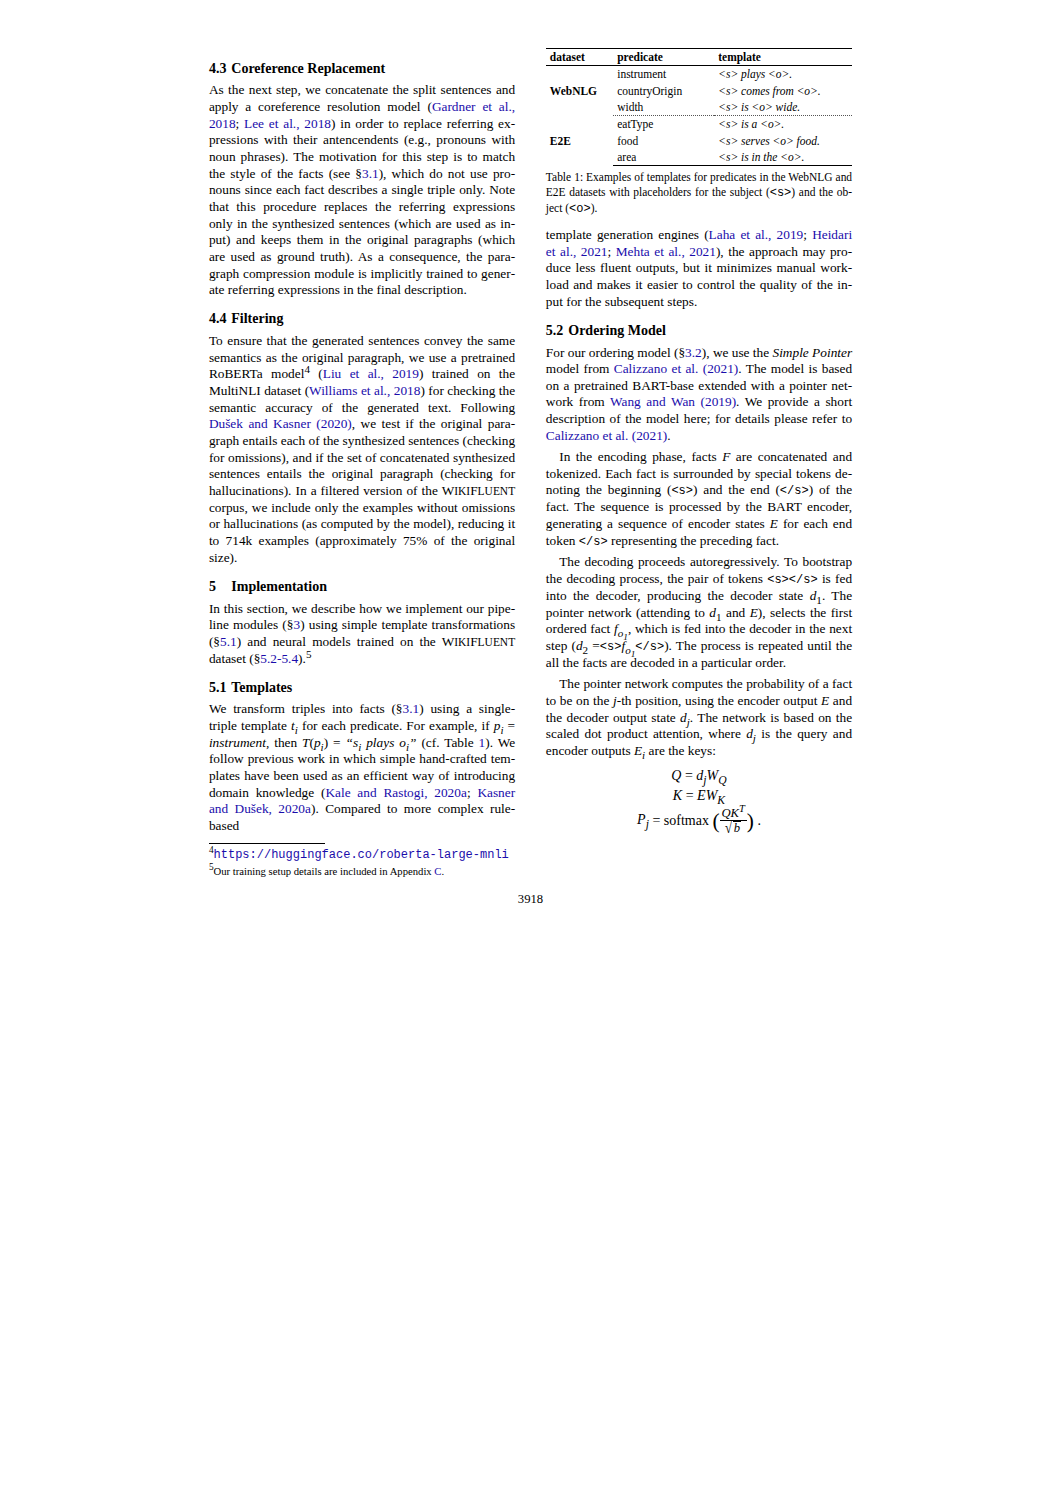4.3 Coreference Replacement
As the next step, we concatenate the split sentences and apply a coreference resolution model (Gardner et al., 2018; Lee et al., 2018) in order to replace referring expressions with their antencendents (e.g., pronouns with noun phrases). The motivation for this step is to match the style of the facts (see §3.1), which do not use pronouns since each fact describes a single triple only. Note that this procedure replaces the referring expressions only in the synthesized sentences (which are used as input) and keeps them in the original paragraphs (which are used as ground truth). As a consequence, the paragraph compression module is implicitly trained to generate referring expressions in the final description.
4.4 Filtering
To ensure that the generated sentences convey the same semantics as the original paragraph, we use a pretrained RoBERTa model4 (Liu et al., 2019) trained on the MultiNLI dataset (Williams et al., 2018) for checking the semantic accuracy of the generated text. Following Dušek and Kasner (2020), we test if the original paragraph entails each of the synthesized sentences (checking for omissions), and if the set of concatenated synthesized sentences entails the original paragraph (checking for hallucinations). In a filtered version of the WIKIFLUENT corpus, we include only the examples without omissions or hallucinations (as computed by the model), reducing it to 714k examples (approximately 75% of the original size).
5 Implementation
In this section, we describe how we implement our pipeline modules (§3) using simple template transformations (§5.1) and neural models trained on the WIKIFLUENT dataset (§5.2-5.4).5
5.1 Templates
We transform triples into facts (§3.1) using a single-triple template ti for each predicate. For example, if pi = instrument, then T(pi) = “si plays oi” (cf. Table 1). We follow previous work in which simple hand-crafted templates have been used as an efficient way of introducing domain knowledge (Kale and Rastogi, 2020a; Kasner and Dušek, 2020a). Compared to more complex rule-based
4https://huggingface.co/roberta-large-mnli
5Our training setup details are included in Appendix C.
| dataset | predicate | template |
| --- | --- | --- |
| WebNLG | instrument | <s> plays <o>. |
| countryOrigin | <s> comes from <o>. |
| width | <s> is <o> wide. |
| E2E | eatType | <s> is a <o>. |
| food | <s> serves <o> food. |
| area | <s> is in the <o>. |
Table 1: Examples of templates for predicates in the WebNLG and E2E datasets with placeholders for the subject (<s>) and the object (<o>).
template generation engines (Laha et al., 2019; Heidari et al., 2021; Mehta et al., 2021), the approach may produce less fluent outputs, but it minimizes manual workload and makes it easier to control the quality of the input for the subsequent steps.
5.2 Ordering Model
For our ordering model (§3.2), we use the Simple Pointer model from Calizzano et al. (2021). The model is based on a pretrained BART-base extended with a pointer network from Wang and Wan (2019). We provide a short description of the model here; for details please refer to Calizzano et al. (2021).
In the encoding phase, facts F are concatenated and tokenized. Each fact is surrounded by special tokens denoting the beginning (<s>) and the end (</s>) of the fact. The sequence is processed by the BART encoder, generating a sequence of encoder states E for each end token </s> representing the preceding fact.
The decoding proceeds autoregressively. To bootstrap the decoding process, the pair of tokens <s></s> is fed into the decoder, producing the decoder state d1. The pointer network (attending to d1 and E), selects the first ordered fact fo1, which is fed into the decoder in the next step (d2 =<s>fo1</s>). The process is repeated until the all the facts are decoded in a particular order.
The pointer network computes the probability of a fact to be on the j-th position, using the encoder output E and the decoder output state dj. The network is based on the scaled dot product attention, where dj is the query and encoder outputs Ei are the keys:
Q = djWQ
K = EWK
Pj = softmax (QKT√b) .
3918